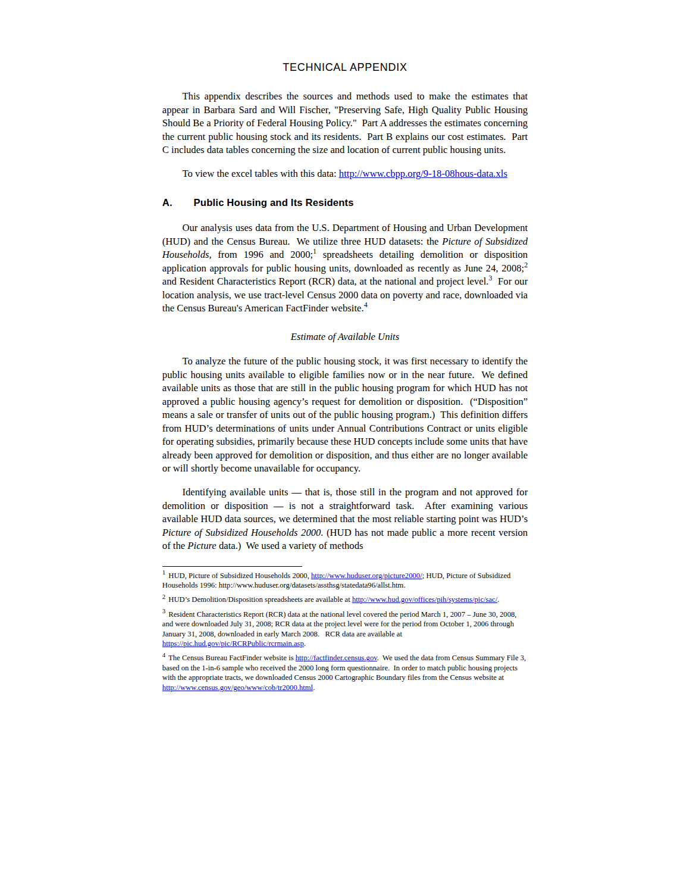TECHNICAL APPENDIX
This appendix describes the sources and methods used to make the estimates that appear in Barbara Sard and Will Fischer, "Preserving Safe, High Quality Public Housing Should Be a Priority of Federal Housing Policy." Part A addresses the estimates concerning the current public housing stock and its residents. Part B explains our cost estimates. Part C includes data tables concerning the size and location of current public housing units.
To view the excel tables with this data: http://www.cbpp.org/9-18-08hous-data.xls
A. Public Housing and Its Residents
Our analysis uses data from the U.S. Department of Housing and Urban Development (HUD) and the Census Bureau. We utilize three HUD datasets: the Picture of Subsidized Households, from 1996 and 2000;1 spreadsheets detailing demolition or disposition application approvals for public housing units, downloaded as recently as June 24, 2008;2 and Resident Characteristics Report (RCR) data, at the national and project level.3 For our location analysis, we use tract-level Census 2000 data on poverty and race, downloaded via the Census Bureau's American FactFinder website.4
Estimate of Available Units
To analyze the future of the public housing stock, it was first necessary to identify the public housing units available to eligible families now or in the near future. We defined available units as those that are still in the public housing program for which HUD has not approved a public housing agency’s request for demolition or disposition. (“Disposition” means a sale or transfer of units out of the public housing program.) This definition differs from HUD’s determinations of units under Annual Contributions Contract or units eligible for operating subsidies, primarily because these HUD concepts include some units that have already been approved for demolition or disposition, and thus either are no longer available or will shortly become unavailable for occupancy.
Identifying available units — that is, those still in the program and not approved for demolition or disposition — is not a straightforward task. After examining various available HUD data sources, we determined that the most reliable starting point was HUD’s Picture of Subsidized Households 2000. (HUD has not made public a more recent version of the Picture data.) We used a variety of methods
1 HUD, Picture of Subsidized Households 2000, http://www.huduser.org/picture2000/; HUD, Picture of Subsidized Households 1996: http://www.huduser.org/datasets/assthsg/statedata96/allst.htm.
2 HUD’s Demolition/Disposition spreadsheets are available at http://www.hud.gov/offices/pih/systems/pic/sac/.
3 Resident Characteristics Report (RCR) data at the national level covered the period March 1, 2007 – June 30, 2008, and were downloaded July 31, 2008; RCR data at the project level were for the period from October 1, 2006 through January 31, 2008, downloaded in early March 2008. RCR data are available at https://pic.hud.gov/pic/RCRPublic/rcrmain.asp.
4 The Census Bureau FactFinder website is http://factfinder.census.gov. We used the data from Census Summary File 3, based on the 1-in-6 sample who received the 2000 long form questionnaire. In order to match public housing projects with the appropriate tracts, we downloaded Census 2000 Cartographic Boundary files from the Census website at http://www.census.gov/geo/www/cob/tr2000.html.